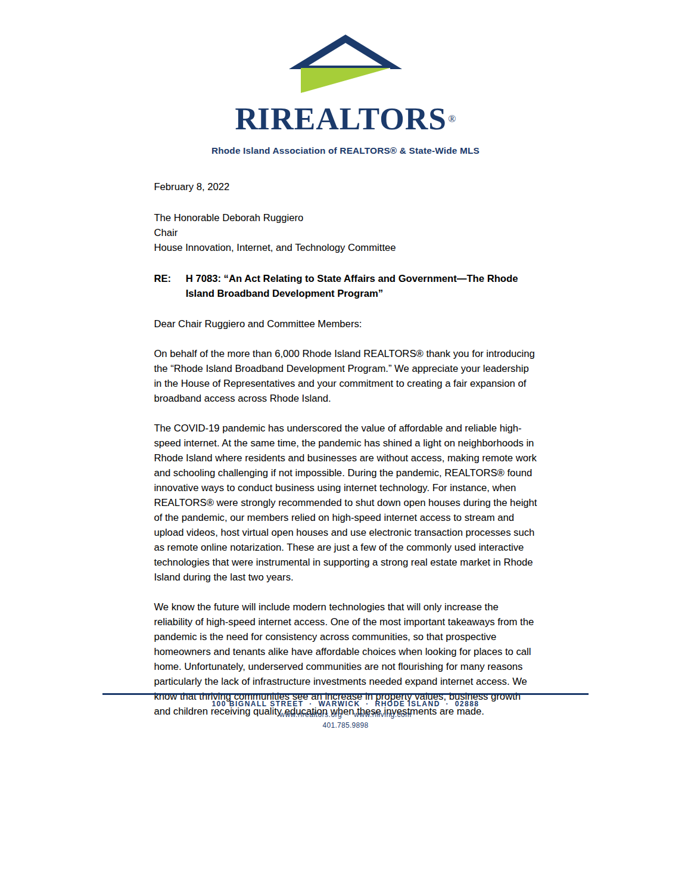RI REALTORS®
Rhode Island Association of REALTORS® & State-Wide MLS
February 8, 2022
The Honorable Deborah Ruggiero
Chair
House Innovation, Internet, and Technology Committee
RE:
H 7083: “An Act Relating to State Affairs and Government—The Rhode Island Broadband Development Program”
Dear Chair Ruggiero and Committee Members:
On behalf of the more than 6,000 Rhode Island REALTORS® thank you for introducing the “Rhode Island Broadband Development Program.” We appreciate your leadership in the House of Representatives and your commitment to creating a fair expansion of broadband access across Rhode Island.
The COVID-19 pandemic has underscored the value of affordable and reliable high-speed internet. At the same time, the pandemic has shined a light on neighborhoods in Rhode Island where residents and businesses are without access, making remote work and schooling challenging if not impossible. During the pandemic, REALTORS® found innovative ways to conduct business using internet technology. For instance, when REALTORS® were strongly recommended to shut down open houses during the height of the pandemic, our members relied on high-speed internet access to stream and upload videos, host virtual open houses and use electronic transaction processes such as remote online notarization. These are just a few of the commonly used interactive technologies that were instrumental in supporting a strong real estate market in Rhode Island during the last two years.
We know the future will include modern technologies that will only increase the reliability of high-speed internet access. One of the most important takeaways from the pandemic is the need for consistency across communities, so that prospective homeowners and tenants alike have affordable choices when looking for places to call home. Unfortunately, underserved communities are not flourishing for many reasons particularly the lack of infrastructure investments needed expand internet access. We know that thriving communities see an increase in property values, business growth and children receiving quality education when these investments are made.
100 BIGNALL STREET · WARWICK · RHODE ISLAND · 02888
www.rirealtors.org · www.riliving.com
401.785.9898